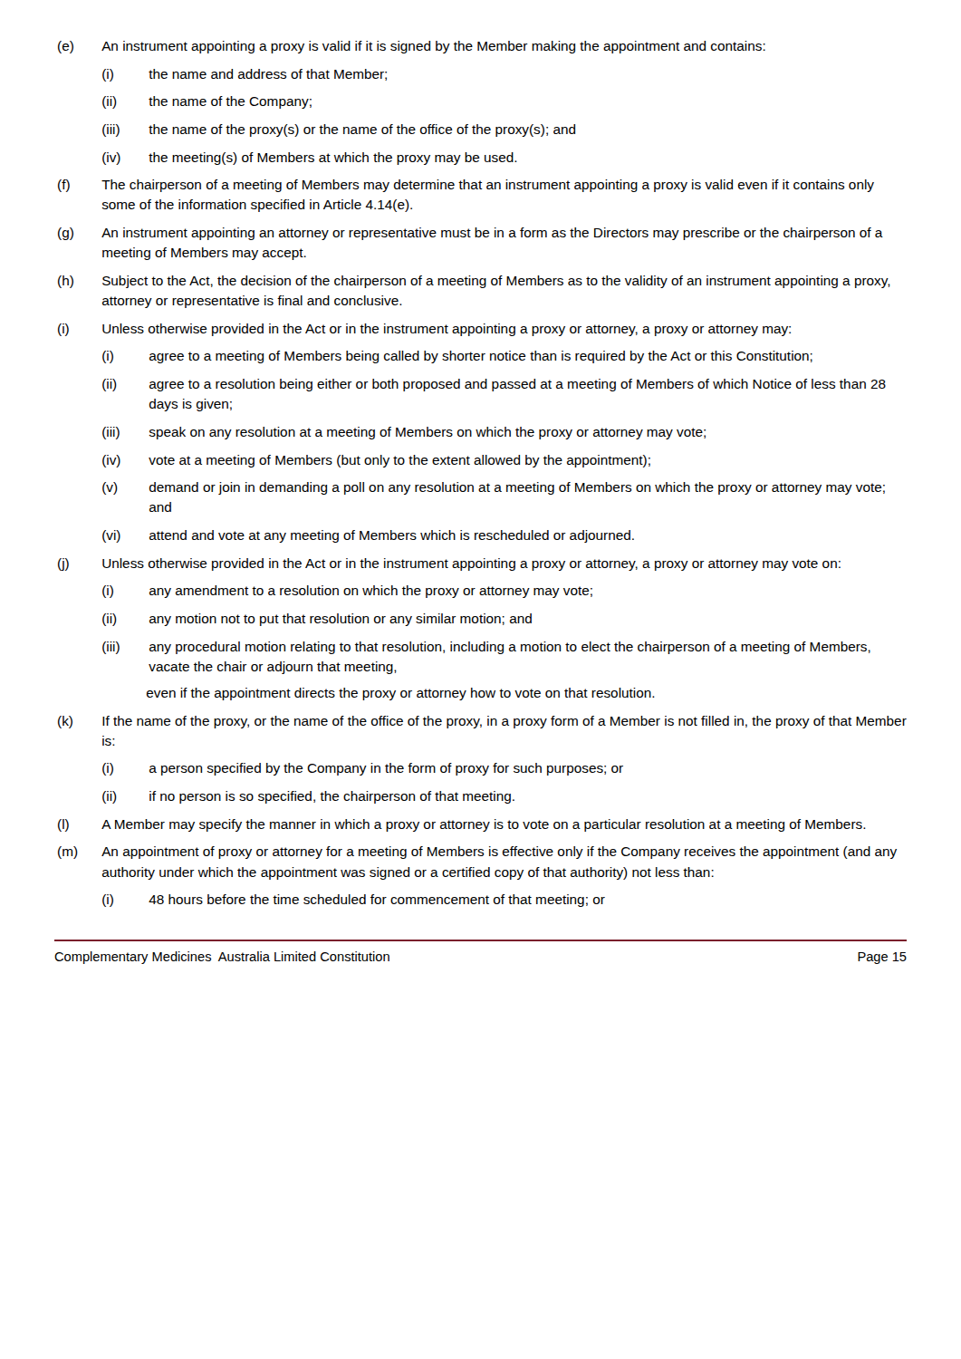(e)
An instrument appointing a proxy is valid if it is signed by the Member making the appointment and contains:
(i)
the name and address of that Member;
(ii)
the name of the Company;
(iii)
the name of the proxy(s) or the name of the office of the proxy(s); and
(iv)
the meeting(s) of Members at which the proxy may be used.
(f)
The chairperson of a meeting of Members may determine that an instrument appointing a proxy is valid even if it contains only some of the information specified in Article 4.14(e).
(g)
An instrument appointing an attorney or representative must be in a form as the Directors may prescribe or the chairperson of a meeting of Members may accept.
(h)
Subject to the Act, the decision of the chairperson of a meeting of Members as to the validity of an instrument appointing a proxy, attorney or representative is final and conclusive.
(i)
Unless otherwise provided in the Act or in the instrument appointing a proxy or attorney, a proxy or attorney may:
(i)
agree to a meeting of Members being called by shorter notice than is required by the Act or this Constitution;
(ii)
agree to a resolution being either or both proposed and passed at a meeting of Members of which Notice of less than 28 days is given;
(iii)
speak on any resolution at a meeting of Members on which the proxy or attorney may vote;
(iv)
vote at a meeting of Members (but only to the extent allowed by the appointment);
(v)
demand or join in demanding a poll on any resolution at a meeting of Members on which the proxy or attorney may vote; and
(vi)
attend and vote at any meeting of Members which is rescheduled or adjourned.
(j)
Unless otherwise provided in the Act or in the instrument appointing a proxy or attorney, a proxy or attorney may vote on:
(i)
any amendment to a resolution on which the proxy or attorney may vote;
(ii)
any motion not to put that resolution or any similar motion; and
(iii)
any procedural motion relating to that resolution, including a motion to elect the chairperson of a meeting of Members, vacate the chair or adjourn that meeting,
even if the appointment directs the proxy or attorney how to vote on that resolution.
(k)
If the name of the proxy, or the name of the office of the proxy, in a proxy form of a Member is not filled in, the proxy of that Member is:
(i)
a person specified by the Company in the form of proxy for such purposes; or
(ii)
if no person is so specified, the chairperson of that meeting.
(l)
A Member may specify the manner in which a proxy or attorney is to vote on a particular resolution at a meeting of Members.
(m)
An appointment of proxy or attorney for a meeting of Members is effective only if the Company receives the appointment (and any authority under which the appointment was signed or a certified copy of that authority) not less than:
(i)
48 hours before the time scheduled for commencement of that meeting; or
Complementary Medicines Australia Limited Constitution Page 15